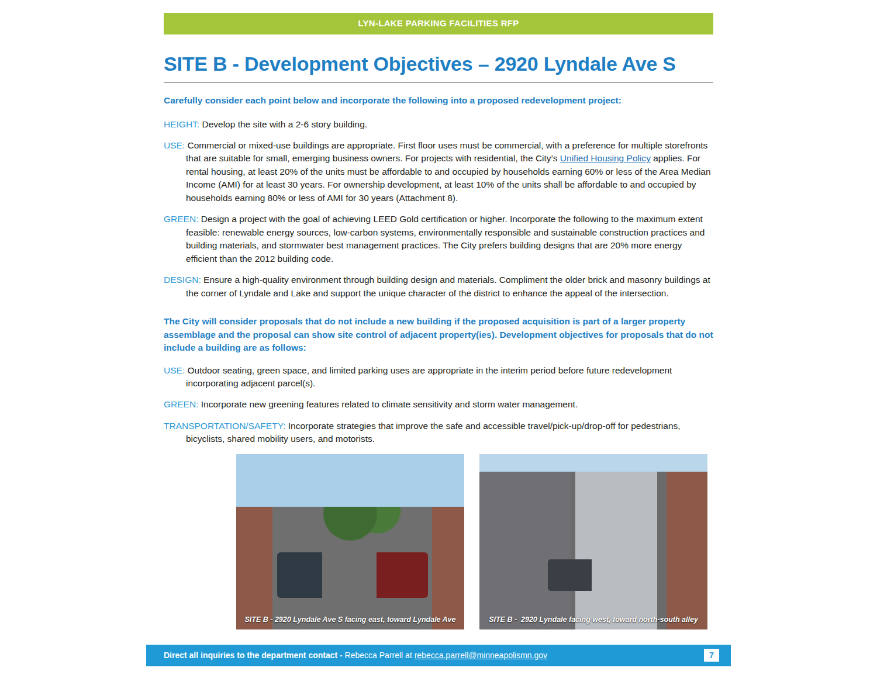LYN-LAKE PARKING FACILITIES RFP
SITE B - Development Objectives – 2920 Lyndale Ave S
Carefully consider each point below and incorporate the following into a proposed redevelopment project:
HEIGHT: Develop the site with a 2-6 story building.
USE: Commercial or mixed-use buildings are appropriate. First floor uses must be commercial, with a preference for multiple storefronts that are suitable for small, emerging business owners. For projects with residential, the City’s Unified Housing Policy applies. For rental housing, at least 20% of the units must be affordable to and occupied by households earning 60% or less of the Area Median Income (AMI) for at least 30 years. For ownership development, at least 10% of the units shall be affordable to and occupied by households earning 80% or less of AMI for 30 years (Attachment 8).
GREEN: Design a project with the goal of achieving LEED Gold certification or higher. Incorporate the following to the maximum extent feasible: renewable energy sources, low-carbon systems, environmentally responsible and sustainable construction practices and building materials, and stormwater best management practices. The City prefers building designs that are 20% more energy efficient than the 2012 building code.
DESIGN: Ensure a high-quality environment through building design and materials. Compliment the older brick and masonry buildings at the corner of Lyndale and Lake and support the unique character of the district to enhance the appeal of the intersection.
The City will consider proposals that do not include a new building if the proposed acquisition is part of a larger property assemblage and the proposal can show site control of adjacent property(ies). Development objectives for proposals that do not include a building are as follows:
USE: Outdoor seating, green space, and limited parking uses are appropriate in the interim period before future redevelopment incorporating adjacent parcel(s).
GREEN: Incorporate new greening features related to climate sensitivity and storm water management.
TRANSPORTATION/SAFETY: Incorporate strategies that improve the safe and accessible travel/pick-up/drop-off for pedestrians, bicyclists, shared mobility users, and motorists.
SITE B - 2920 Lyndale Ave S facing east, toward Lyndale Ave
SITE B - 2920 Lyndale facing west, toward north-south alley
Direct all inquiries to the department contact - Rebecca Parrell at rebecca.parrell@minneapolismn.gov
7